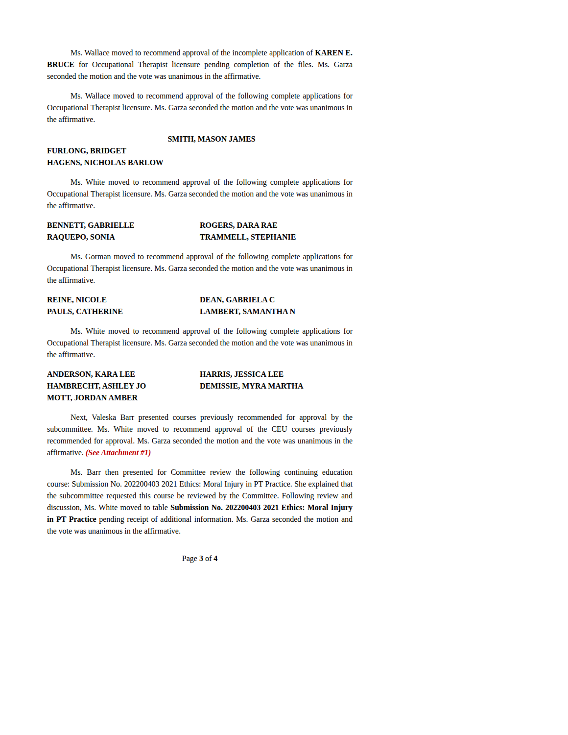Ms. Wallace moved to recommend approval of the incomplete application of KAREN E. BRUCE for Occupational Therapist licensure pending completion of the files. Ms. Garza seconded the motion and the vote was unanimous in the affirmative.
Ms. Wallace moved to recommend approval of the following complete applications for Occupational Therapist licensure. Ms. Garza seconded the motion and the vote was unanimous in the affirmative.
SMITH, MASON JAMES
| FURLONG, BRIDGET | |
| HAGENS, NICHOLAS BARLOW | |
Ms. White moved to recommend approval of the following complete applications for Occupational Therapist licensure. Ms. Garza seconded the motion and the vote was unanimous in the affirmative.
| BENNETT, GABRIELLE | ROGERS, DARA RAE |
| RAQUEPO, SONIA | TRAMMELL, STEPHANIE |
Ms. Gorman moved to recommend approval of the following complete applications for Occupational Therapist licensure. Ms. Garza seconded the motion and the vote was unanimous in the affirmative.
| REINE, NICOLE | DEAN, GABRIELA C |
| PAULS, CATHERINE | LAMBERT, SAMANTHA N |
Ms. White moved to recommend approval of the following complete applications for Occupational Therapist licensure. Ms. Garza seconded the motion and the vote was unanimous in the affirmative.
| ANDERSON, KARA LEE | HARRIS, JESSICA LEE |
| HAMBRECHT, ASHLEY JO | DEMISSIE, MYRA MARTHA |
| MOTT, JORDAN AMBER | |
Next, Valeska Barr presented courses previously recommended for approval by the subcommittee. Ms. White moved to recommend approval of the CEU courses previously recommended for approval. Ms. Garza seconded the motion and the vote was unanimous in the affirmative. (See Attachment #1)
Ms. Barr then presented for Committee review the following continuing education course: Submission No. 202200403 2021 Ethics: Moral Injury in PT Practice. She explained that the subcommittee requested this course be reviewed by the Committee. Following review and discussion, Ms. White moved to table Submission No. 202200403 2021 Ethics: Moral Injury in PT Practice pending receipt of additional information. Ms. Garza seconded the motion and the vote was unanimous in the affirmative.
Page 3 of 4